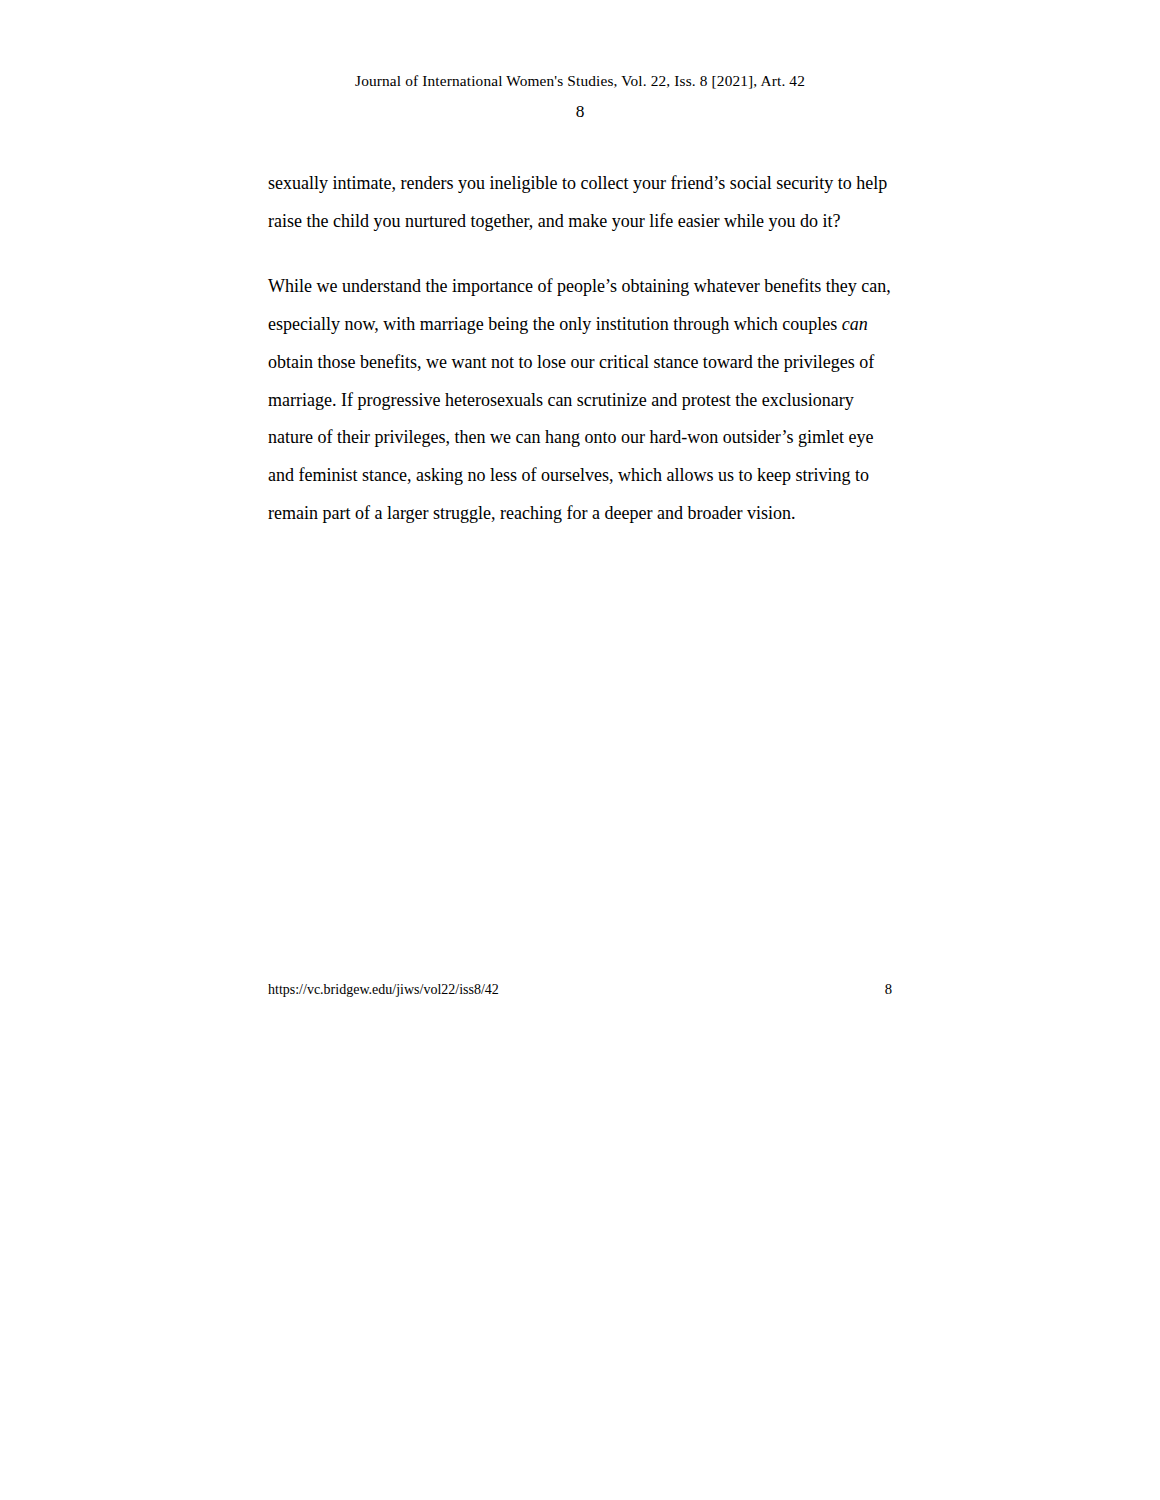Journal of International Women's Studies, Vol. 22, Iss. 8 [2021], Art. 42
8
sexually intimate, renders you ineligible to collect your friend’s social security to help raise the child you nurtured together, and make your life easier while you do it?
While we understand the importance of people’s obtaining whatever benefits they can, especially now, with marriage being the only institution through which couples can obtain those benefits, we want not to lose our critical stance toward the privileges of marriage. If progressive heterosexuals can scrutinize and protest the exclusionary nature of their privileges, then we can hang onto our hard-won outsider’s gimlet eye and feminist stance, asking no less of ourselves, which allows us to keep striving to remain part of a larger struggle, reaching for a deeper and broader vision.
https://vc.bridgew.edu/jiws/vol22/iss8/42 8